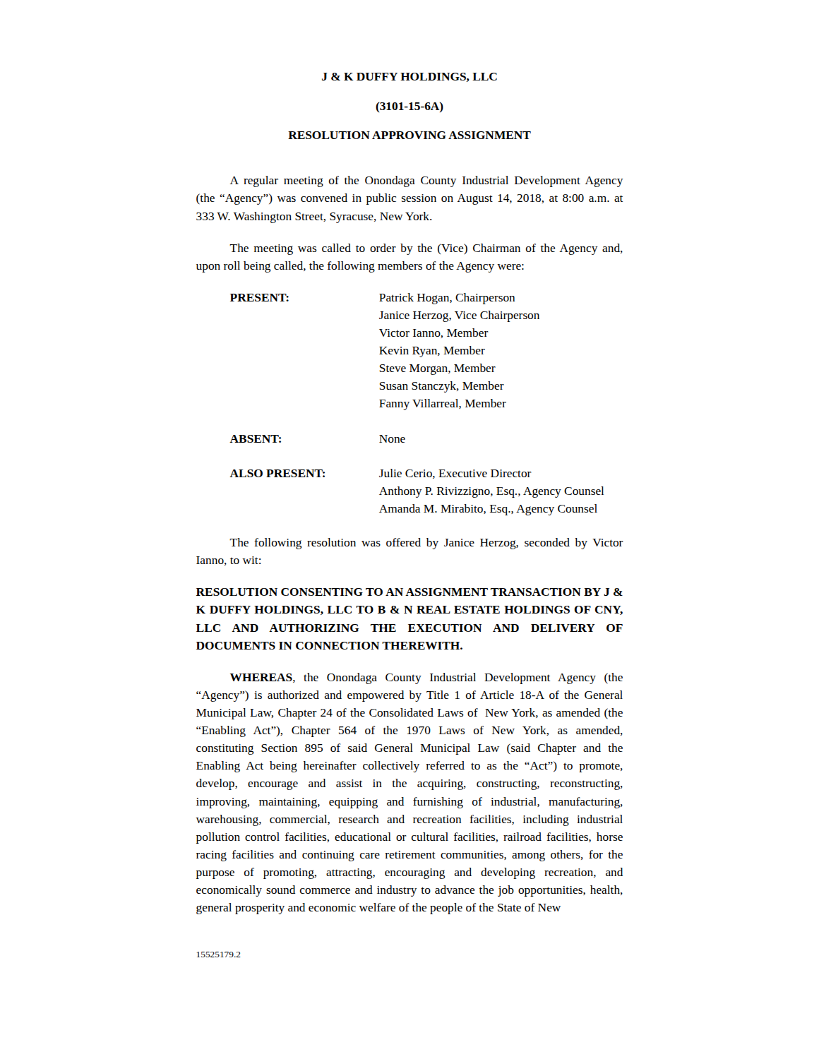J & K DUFFY HOLDINGS, LLC
(3101-15-6A)
RESOLUTION APPROVING ASSIGNMENT
A regular meeting of the Onondaga County Industrial Development Agency (the “Agency”) was convened in public session on August 14, 2018, at 8:00 a.m. at 333 W. Washington Street, Syracuse, New York.
The meeting was called to order by the (Vice) Chairman of the Agency and, upon roll being called, the following members of the Agency were:
| PRESENT: | Patrick Hogan, Chairperson Janice Herzog, Vice Chairperson Victor Ianno, Member Kevin Ryan, Member Steve Morgan, Member Susan Stanczyk, Member Fanny Villarreal, Member |
| ABSENT: | None |
| ALSO PRESENT: | Julie Cerio, Executive Director Anthony P. Rivizzigno, Esq., Agency Counsel Amanda M. Mirabito, Esq., Agency Counsel |
The following resolution was offered by Janice Herzog, seconded by Victor Ianno, to wit:
RESOLUTION CONSENTING TO AN ASSIGNMENT TRANSACTION BY J & K DUFFY HOLDINGS, LLC TO B & N REAL ESTATE HOLDINGS OF CNY, LLC AND AUTHORIZING THE EXECUTION AND DELIVERY OF DOCUMENTS IN CONNECTION THEREWITH.
WHEREAS, the Onondaga County Industrial Development Agency (the “Agency”) is authorized and empowered by Title 1 of Article 18-A of the General Municipal Law, Chapter 24 of the Consolidated Laws of New York, as amended (the “Enabling Act”), Chapter 564 of the 1970 Laws of New York, as amended, constituting Section 895 of said General Municipal Law (said Chapter and the Enabling Act being hereinafter collectively referred to as the “Act”) to promote, develop, encourage and assist in the acquiring, constructing, reconstructing, improving, maintaining, equipping and furnishing of industrial, manufacturing, warehousing, commercial, research and recreation facilities, including industrial pollution control facilities, educational or cultural facilities, railroad facilities, horse racing facilities and continuing care retirement communities, among others, for the purpose of promoting, attracting, encouraging and developing recreation, and economically sound commerce and industry to advance the job opportunities, health, general prosperity and economic welfare of the people of the State of New
15525179.2